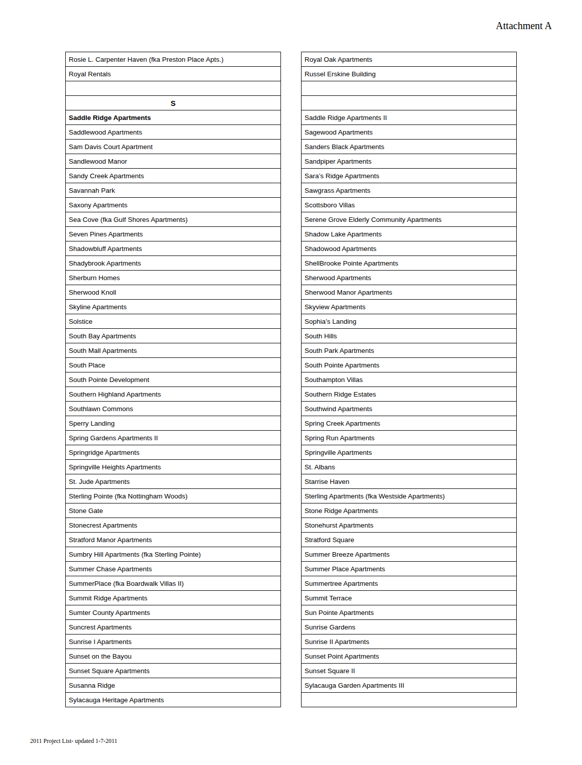Attachment A
| Rosie L. Carpenter Haven (fka Preston Place Apts.) |
| Royal Rentals |
| S |
| Saddle Ridge Apartments |
| Saddlewood Apartments |
| Sam Davis Court Apartment |
| Sandlewood Manor |
| Sandy Creek Apartments |
| Savannah Park |
| Saxony Apartments |
| Sea Cove (fka Gulf Shores Apartments) |
| Seven Pines Apartments |
| Shadowbluff Apartments |
| Shadybrook Apartments |
| Sherburn Homes |
| Sherwood Knoll |
| Skyline Apartments |
| Solstice |
| South Bay Apartments |
| South Mall Apartments |
| South Place |
| South Pointe Development |
| Southern Highland Apartments |
| Southlawn Commons |
| Sperry Landing |
| Spring Gardens Apartments II |
| Springridge Apartments |
| Springville Heights Apartments |
| St. Jude Apartments |
| Sterling Pointe (fka Nottingham Woods) |
| Stone Gate |
| Stonecrest Apartments |
| Stratford Manor Apartments |
| Sumbry Hill Apartments (fka Sterling Pointe) |
| Summer Chase Apartments |
| SummerPlace (fka Boardwalk Villas II) |
| Summit Ridge Apartments |
| Sumter County Apartments |
| Suncrest Apartments |
| Sunrise I Apartments |
| Sunset on the Bayou |
| Sunset Square Apartments |
| Susanna Ridge |
| Sylacauga Heritage Apartments |
| Royal Oak Apartments |
| Russel Erskine Building |
| Saddle Ridge Apartments II |
| Sagewood Apartments |
| Sanders Black Apartments |
| Sandpiper Apartments |
| Sara’s Ridge Apartments |
| Sawgrass Apartments |
| Scottsboro Villas |
| Serene Grove Elderly Community Apartments |
| Shadow Lake Apartments |
| Shadowood Apartments |
| ShellBrooke Pointe Apartments |
| Sherwood Apartments |
| Sherwood Manor Apartments |
| Skyview Apartments |
| Sophia’s Landing |
| South Hills |
| South Park Apartments |
| South Pointe Apartments |
| Southampton Villas |
| Southern Ridge Estates |
| Southwind Apartments |
| Spring Creek Apartments |
| Spring Run Apartments |
| Springville Apartments |
| St. Albans |
| Starrise Haven |
| Sterling Apartments (fka Westside Apartments) |
| Stone Ridge Apartments |
| Stonehurst Apartments |
| Stratford Square |
| Summer Breeze Apartments |
| Summer Place Apartments |
| Summertree Apartments |
| Summit Terrace |
| Sun Pointe Apartments |
| Sunrise Gardens |
| Sunrise II Apartments |
| Sunset Point Apartments |
| Sunset Square II |
| Sylacauga Garden Apartments III |
2011 Project List- updated 1-7-2011